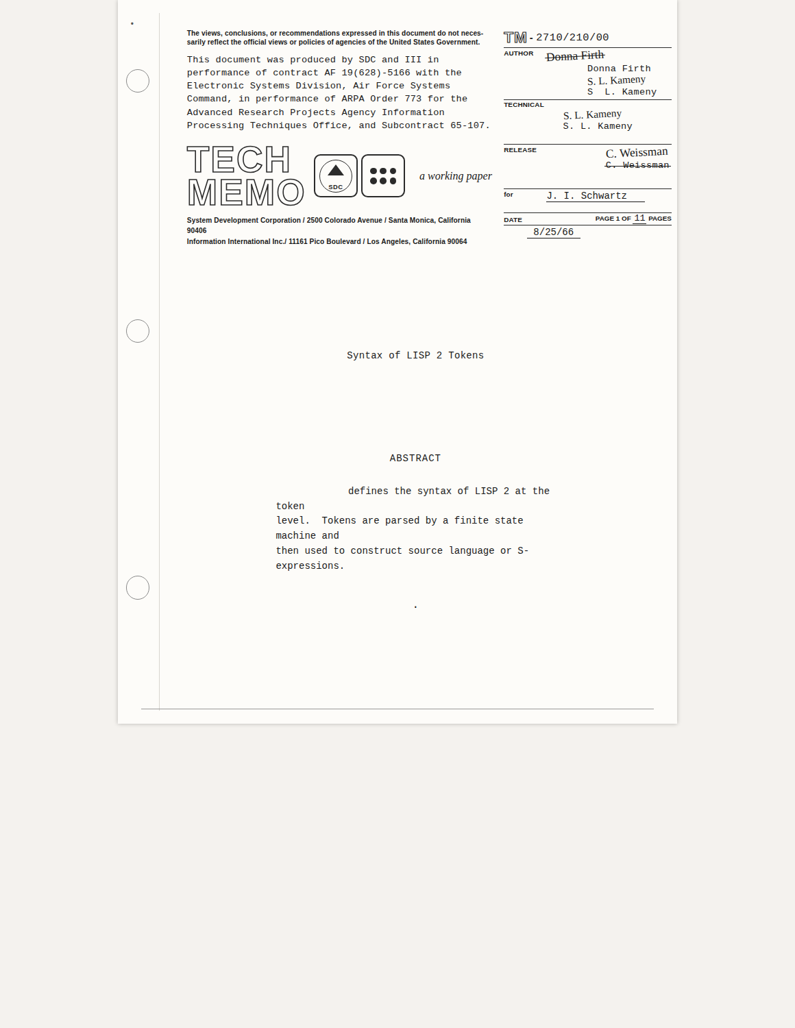•
The views, conclusions, or recommendations expressed in this document do not neces-
sarily reflect the official views or policies of agencies of the United States Government.
This document was produced by SDC and III in performance of contract AF 19(628)-5166 with the Electronic Systems Division, Air Force Systems Command, in performance of ARPA Order 773 for the Advanced Research Projects Agency Information Processing Techniques Office, and Subcontract 65-107.
TECH MEMO
SDC
a working paper
System Development Corporation / 2500 Colorado Avenue / Santa Monica, California 90406
Information International Inc./ 11161 Pico Boulevard / Los Angeles, California 90064
TM- 2710/210/00
AUTHOR Donna Firth
Donna Firth
S. L. Kameny
S L. Kameny
TECHNICAL S. L. Kameny
S. L. Kameny
RELEASE C. Weissman
C. Weissman
for J. I. Schwartz
DATE PAGE 1 OF 11 PAGES
8/25/66
Syntax of LISP 2 Tokens
ABSTRACT
defines the syntax of LISP 2 at the token
level. Tokens are parsed by a finite state machine and
then used to construct source language or S-expressions.
.